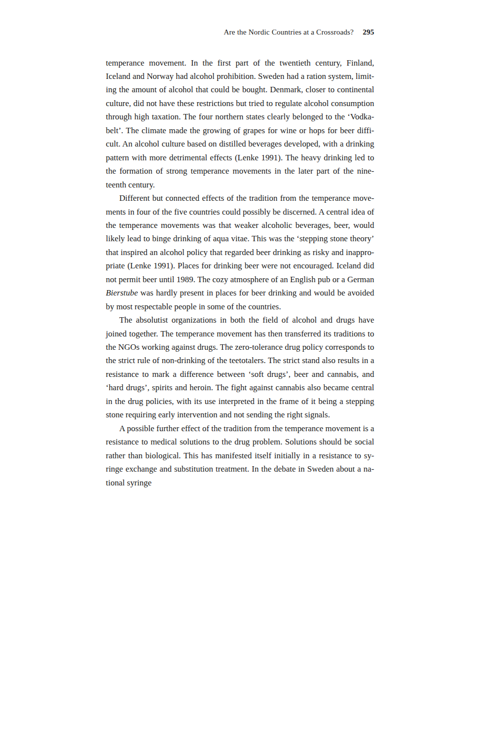Are the Nordic Countries at a Crossroads?295
temperance movement. In the first part of the twentieth century, Finland, Iceland and Norway had alcohol prohibition. Sweden had a ration system, limiting the amount of alcohol that could be bought. Denmark, closer to continental culture, did not have these restrictions but tried to regulate alcohol consumption through high taxation. The four northern states clearly belonged to the ‘Vodka-belt’. The climate made the growing of grapes for wine or hops for beer difficult. An alcohol culture based on distilled beverages developed, with a drinking pattern with more detrimental effects (Lenke 1991). The heavy drinking led to the formation of strong temperance movements in the later part of the nineteenth century.
Different but connected effects of the tradition from the temperance movements in four of the five countries could possibly be discerned. A central idea of the temperance movements was that weaker alcoholic beverages, beer, would likely lead to binge drinking of aqua vitae. This was the ‘stepping stone theory’ that inspired an alcohol policy that regarded beer drinking as risky and inappropriate (Lenke 1991). Places for drinking beer were not encouraged. Iceland did not permit beer until 1989. The cozy atmosphere of an English pub or a German Bierstube was hardly present in places for beer drinking and would be avoided by most respectable people in some of the countries.
The absolutist organizations in both the field of alcohol and drugs have joined together. The temperance movement has then transferred its traditions to the NGOs working against drugs. The zero-tolerance drug policy corresponds to the strict rule of non-drinking of the teetotalers. The strict stand also results in a resistance to mark a difference between ‘soft drugs’, beer and cannabis, and ‘hard drugs’, spirits and heroin. The fight against cannabis also became central in the drug policies, with its use interpreted in the frame of it being a stepping stone requiring early intervention and not sending the right signals.
A possible further effect of the tradition from the temperance movement is a resistance to medical solutions to the drug problem. Solutions should be social rather than biological. This has manifested itself initially in a resistance to syringe exchange and substitution treatment. In the debate in Sweden about a national syringe